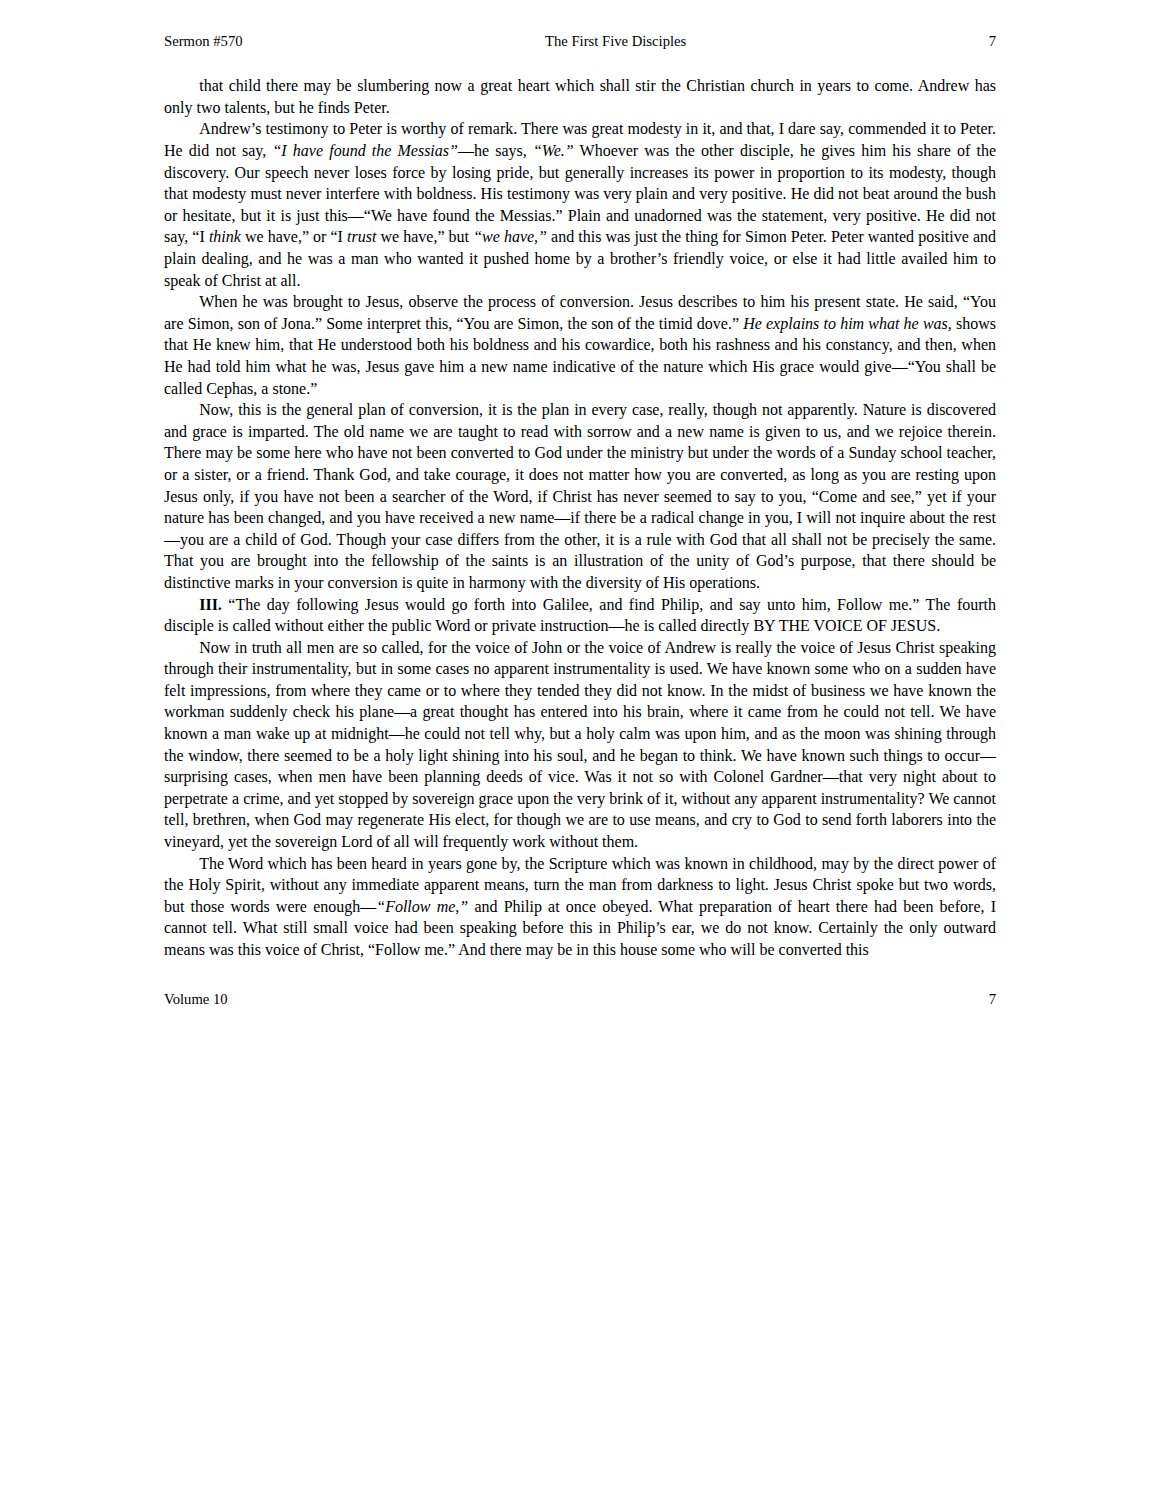Sermon #570 The First Five Disciples 7
that child there may be slumbering now a great heart which shall stir the Christian church in years to come. Andrew has only two talents, but he finds Peter.
Andrew’s testimony to Peter is worthy of remark. There was great modesty in it, and that, I dare say, commended it to Peter. He did not say, “I have found the Messias”—he says, “We.” Whoever was the other disciple, he gives him his share of the discovery. Our speech never loses force by losing pride, but generally increases its power in proportion to its modesty, though that modesty must never interfere with boldness. His testimony was very plain and very positive. He did not beat around the bush or hesitate, but it is just this—“We have found the Messias.” Plain and unadorned was the statement, very positive. He did not say, “I think we have,” or “I trust we have,” but “we have,” and this was just the thing for Simon Peter. Peter wanted positive and plain dealing, and he was a man who wanted it pushed home by a brother’s friendly voice, or else it had little availed him to speak of Christ at all.
When he was brought to Jesus, observe the process of conversion. Jesus describes to him his present state. He said, “You are Simon, son of Jona.” Some interpret this, “You are Simon, the son of the timid dove.” He explains to him what he was, shows that He knew him, that He understood both his boldness and his cowardice, both his rashness and his constancy, and then, when He had told him what he was, Jesus gave him a new name indicative of the nature which His grace would give—“You shall be called Cephas, a stone.”
Now, this is the general plan of conversion, it is the plan in every case, really, though not apparently. Nature is discovered and grace is imparted. The old name we are taught to read with sorrow and a new name is given to us, and we rejoice therein. There may be some here who have not been converted to God under the ministry but under the words of a Sunday school teacher, or a sister, or a friend. Thank God, and take courage, it does not matter how you are converted, as long as you are resting upon Jesus only, if you have not been a searcher of the Word, if Christ has never seemed to say to you, “Come and see,” yet if your nature has been changed, and you have received a new name—if there be a radical change in you, I will not inquire about the rest—you are a child of God. Though your case differs from the other, it is a rule with God that all shall not be precisely the same. That you are brought into the fellowship of the saints is an illustration of the unity of God’s purpose, that there should be distinctive marks in your conversion is quite in harmony with the diversity of His operations.
III. “The day following Jesus would go forth into Galilee, and find Philip, and say unto him, Follow me.” The fourth disciple is called without either the public Word or private instruction—he is called directly BY THE VOICE OF JESUS.
Now in truth all men are so called, for the voice of John or the voice of Andrew is really the voice of Jesus Christ speaking through their instrumentality, but in some cases no apparent instrumentality is used. We have known some who on a sudden have felt impressions, from where they came or to where they tended they did not know. In the midst of business we have known the workman suddenly check his plane—a great thought has entered into his brain, where it came from he could not tell. We have known a man wake up at midnight—he could not tell why, but a holy calm was upon him, and as the moon was shining through the window, there seemed to be a holy light shining into his soul, and he began to think. We have known such things to occur—surprising cases, when men have been planning deeds of vice. Was it not so with Colonel Gardner—that very night about to perpetrate a crime, and yet stopped by sovereign grace upon the very brink of it, without any apparent instrumentality? We cannot tell, brethren, when God may regenerate His elect, for though we are to use means, and cry to God to send forth laborers into the vineyard, yet the sovereign Lord of all will frequently work without them.
The Word which has been heard in years gone by, the Scripture which was known in childhood, may by the direct power of the Holy Spirit, without any immediate apparent means, turn the man from darkness to light. Jesus Christ spoke but two words, but those words were enough—“Follow me,” and Philip at once obeyed. What preparation of heart there had been before, I cannot tell. What still small voice had been speaking before this in Philip’s ear, we do not know. Certainly the only outward means was this voice of Christ, “Follow me.” And there may be in this house some who will be converted this
Volume 10 7